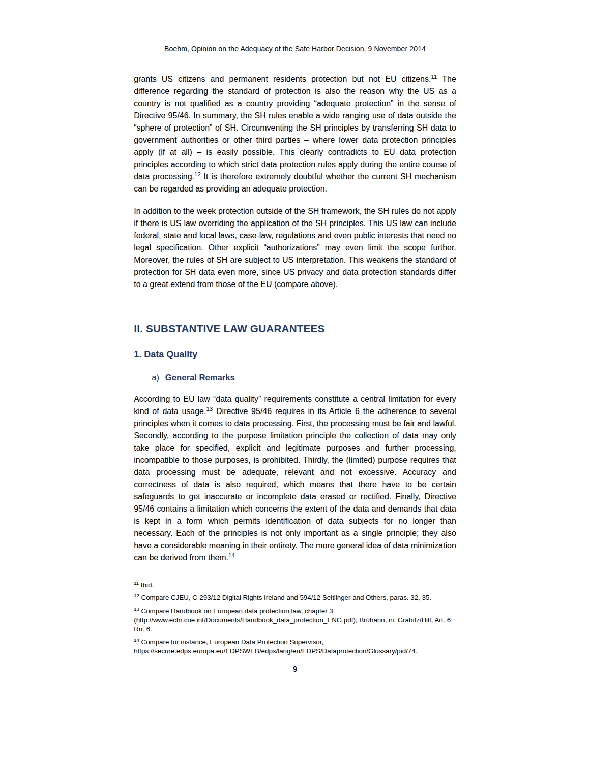Boehm, Opinion on the Adequacy of the Safe Harbor Decision, 9 November 2014
grants US citizens and permanent residents protection but not EU citizens.11 The difference regarding the standard of protection is also the reason why the US as a country is not qualified as a country providing “adequate protection” in the sense of Directive 95/46. In summary, the SH rules enable a wide ranging use of data outside the “sphere of protection” of SH. Circumventing the SH principles by transferring SH data to government authorities or other third parties – where lower data protection principles apply (if at all) – is easily possible. This clearly contradicts to EU data protection principles according to which strict data protection rules apply during the entire course of data processing.12 It is therefore extremely doubtful whether the current SH mechanism can be regarded as providing an adequate protection.
In addition to the week protection outside of the SH framework, the SH rules do not apply if there is US law overriding the application of the SH principles. This US law can include federal, state and local laws, case-law, regulations and even public interests that need no legal specification. Other explicit “authorizations” may even limit the scope further. Moreover, the rules of SH are subject to US interpretation. This weakens the standard of protection for SH data even more, since US privacy and data protection standards differ to a great extend from those of the EU (compare above).
II. SUBSTANTIVE LAW GUARANTEES
1. Data Quality
a) General Remarks
According to EU law “data quality” requirements constitute a central limitation for every kind of data usage.13 Directive 95/46 requires in its Article 6 the adherence to several principles when it comes to data processing. First, the processing must be fair and lawful. Secondly, according to the purpose limitation principle the collection of data may only take place for specified, explicit and legitimate purposes and further processing, incompatible to those purposes, is prohibited. Thirdly, the (limited) purpose requires that data processing must be adequate, relevant and not excessive. Accuracy and correctness of data is also required, which means that there have to be certain safeguards to get inaccurate or incomplete data erased or rectified. Finally, Directive 95/46 contains a limitation which concerns the extent of the data and demands that data is kept in a form which permits identification of data subjects for no longer than necessary. Each of the principles is not only important as a single principle; they also have a considerable meaning in their entirety. The more general idea of data minimization can be derived from them.14
11 Ibid.
12 Compare CJEU, C-293/12 Digital Rights Ireland and 594/12 Seitlinger and Others, paras. 32, 35.
13 Compare Handbook on European data protection law, chapter 3
(http://www.echr.coe.int/Documents/Handbook_data_protection_ENG.pdf); Brühann, in: Grabitz/Hilf, Art. 6 Rn. 6.
14 Compare for instance, European Data Protection Supervisor,
https://secure.edps.europa.eu/EDPSWEB/edps/lang/en/EDPS/Dataprotection/Glossary/pid/74.
9